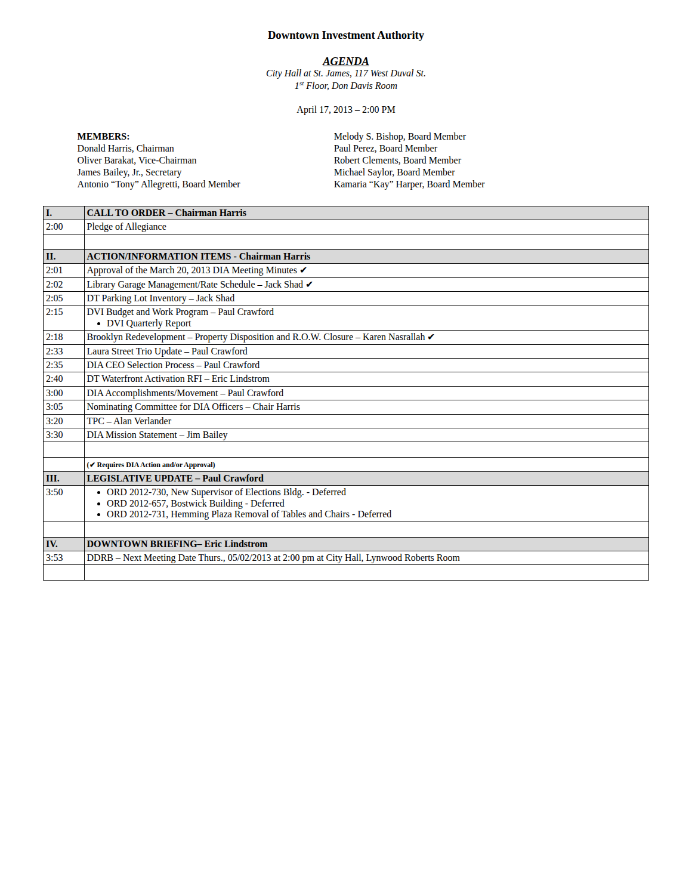Downtown Investment Authority
AGENDA
City Hall at St. James, 117 West Duval St.
1st Floor, Don Davis Room
April 17, 2013 – 2:00 PM
| MEMBERS: | Melody S. Bishop, Board Member |
| Donald Harris, Chairman | Paul Perez, Board Member |
| Oliver Barakat, Vice-Chairman | Robert Clements, Board Member |
| James Bailey, Jr., Secretary | Michael Saylor, Board Member |
| Antonio “Tony” Allegretti, Board Member | Kamaria “Kay” Harper, Board Member |
| I. | CALL TO ORDER – Chairman Harris |
| 2:00 | Pledge of Allegiance |
| II. | ACTION/INFORMATION ITEMS - Chairman Harris |
| 2:01 | Approval of the March 20, 2013 DIA Meeting Minutes |
| 2:02 | Library Garage Management/Rate Schedule – Jack Shad |
| 2:05 | DT Parking Lot Inventory – Jack Shad |
| 2:15 | DVI Budget and Work Program – Paul Crawford DVI Quarterly Report |
| 2:18 | Brooklyn Redevelopment – Property Disposition and R.O.W. Closure – Karen Nasrallah |
| 2:33 | Laura Street Trio Update – Paul Crawford |
| 2:35 | DIA CEO Selection Process – Paul Crawford |
| 2:40 | DT Waterfront Activation RFI – Eric Lindstrom |
| 3:00 | DIA Accomplishments/Movement – Paul Crawford |
| 3:05 | Nominating Committee for DIA Officers – Chair Harris |
| 3:20 | TPC – Alan Verlander |
| 3:30 | DIA Mission Statement – Jim Bailey |
| | (✔ Requires DIA Action and/or Approval) |
| III. | LEGISLATIVE UPDATE – Paul Crawford |
| 3:50 | ORD 2012-730, New Supervisor of Elections Bldg. - Deferred ORD 2012-657, Bostwick Building - Deferred ORD 2012-731, Hemming Plaza Removal of Tables and Chairs - Deferred |
| IV. | DOWNTOWN BRIEFING– Eric Lindstrom |
| 3:53 | DDRB – Next Meeting Date Thurs., 05/02/2013 at 2:00 pm at City Hall, Lynwood Roberts Room |